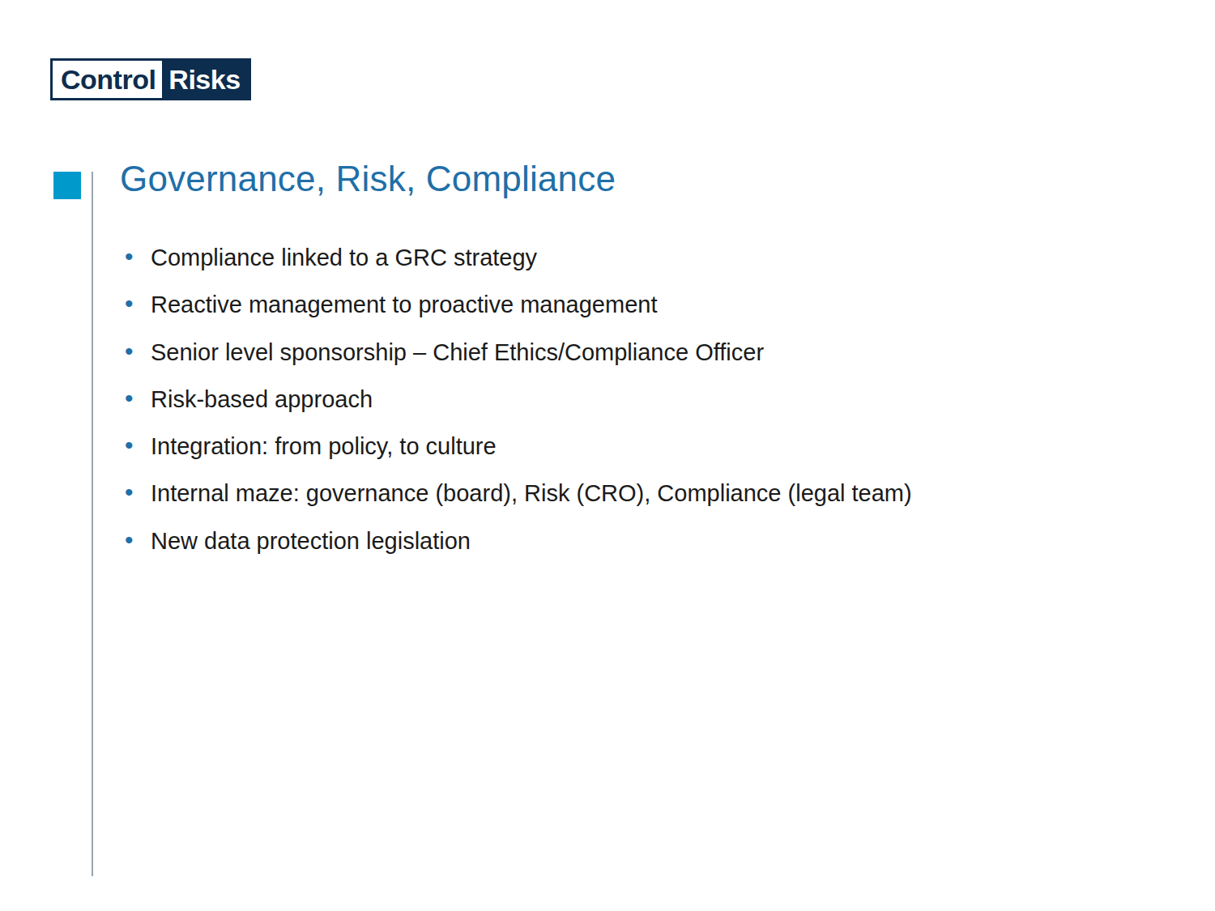Control Risks
Governance, Risk, Compliance
Compliance linked to a GRC strategy
Reactive management to proactive management
Senior level sponsorship – Chief Ethics/Compliance Officer
Risk-based approach
Integration: from policy, to culture
Internal maze: governance (board), Risk (CRO), Compliance (legal team)
New data protection legislation